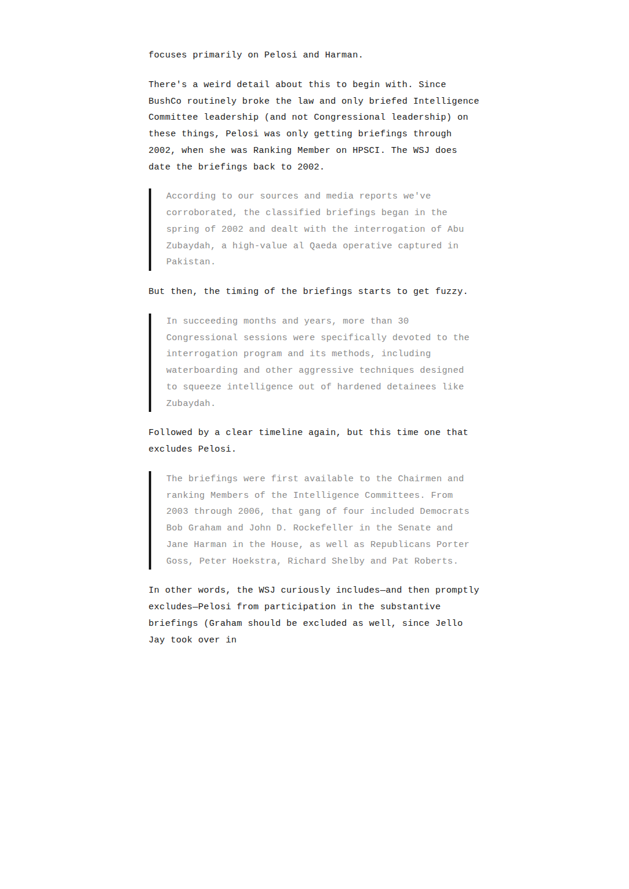focuses primarily on Pelosi and Harman.
There's a weird detail about this to begin with. Since BushCo routinely broke the law and only briefed Intelligence Committee leadership (and not Congressional leadership) on these things, Pelosi was only getting briefings through 2002, when she was Ranking Member on HPSCI. The WSJ does date the briefings back to 2002.
According to our sources and media reports we've corroborated, the classified briefings began in the spring of 2002 and dealt with the interrogation of Abu Zubaydah, a high-value al Qaeda operative captured in Pakistan.
But then, the timing of the briefings starts to get fuzzy.
In succeeding months and years, more than 30 Congressional sessions were specifically devoted to the interrogation program and its methods, including waterboarding and other aggressive techniques designed to squeeze intelligence out of hardened detainees like Zubaydah.
Followed by a clear timeline again, but this time one that excludes Pelosi.
The briefings were first available to the Chairmen and ranking Members of the Intelligence Committees. From 2003 through 2006, that gang of four included Democrats Bob Graham and John D. Rockefeller in the Senate and Jane Harman in the House, as well as Republicans Porter Goss, Peter Hoekstra, Richard Shelby and Pat Roberts.
In other words, the WSJ curiously includes—and then promptly excludes—Pelosi from participation in the substantive briefings (Graham should be excluded as well, since Jello Jay took over in